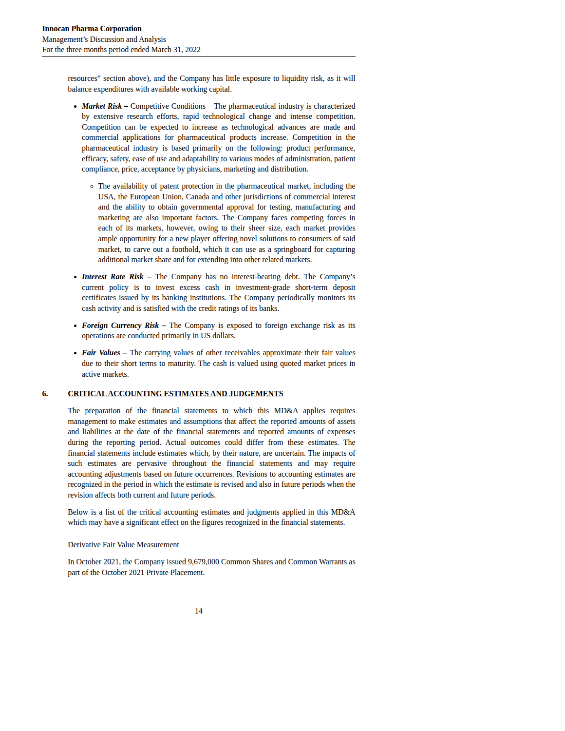Innocan Pharma Corporation
Management’s Discussion and Analysis
For the three months period ended March 31, 2022
resources” section above), and the Company has little exposure to liquidity risk, as it will balance expenditures with available working capital.
Market Risk – Competitive Conditions – The pharmaceutical industry is characterized by extensive research efforts, rapid technological change and intense competition. Competition can be expected to increase as technological advances are made and commercial applications for pharmaceutical products increase. Competition in the pharmaceutical industry is based primarily on the following: product performance, efficacy, safety, ease of use and adaptability to various modes of administration, patient compliance, price, acceptance by physicians, marketing and distribution.
The availability of patent protection in the pharmaceutical market, including the USA, the European Union, Canada and other jurisdictions of commercial interest and the ability to obtain governmental approval for testing, manufacturing and marketing are also important factors. The Company faces competing forces in each of its markets, however, owing to their sheer size, each market provides ample opportunity for a new player offering novel solutions to consumers of said market, to carve out a foothold, which it can use as a springboard for capturing additional market share and for extending into other related markets.
Interest Rate Risk – The Company has no interest-bearing debt. The Company’s current policy is to invest excess cash in investment-grade short-term deposit certificates issued by its banking institutions. The Company periodically monitors its cash activity and is satisfied with the credit ratings of its banks.
Foreign Currency Risk – The Company is exposed to foreign exchange risk as its operations are conducted primarily in US dollars.
Fair Values – The carrying values of other receivables approximate their fair values due to their short terms to maturity. The cash is valued using quoted market prices in active markets.
6. CRITICAL ACCOUNTING ESTIMATES AND JUDGEMENTS
The preparation of the financial statements to which this MD&A applies requires management to make estimates and assumptions that affect the reported amounts of assets and liabilities at the date of the financial statements and reported amounts of expenses during the reporting period. Actual outcomes could differ from these estimates. The financial statements include estimates which, by their nature, are uncertain. The impacts of such estimates are pervasive throughout the financial statements and may require accounting adjustments based on future occurrences. Revisions to accounting estimates are recognized in the period in which the estimate is revised and also in future periods when the revision affects both current and future periods.
Below is a list of the critical accounting estimates and judgments applied in this MD&A which may have a significant effect on the figures recognized in the financial statements.
Derivative Fair Value Measurement
In October 2021, the Company issued 9,679,000 Common Shares and Common Warrants as part of the October 2021 Private Placement.
14